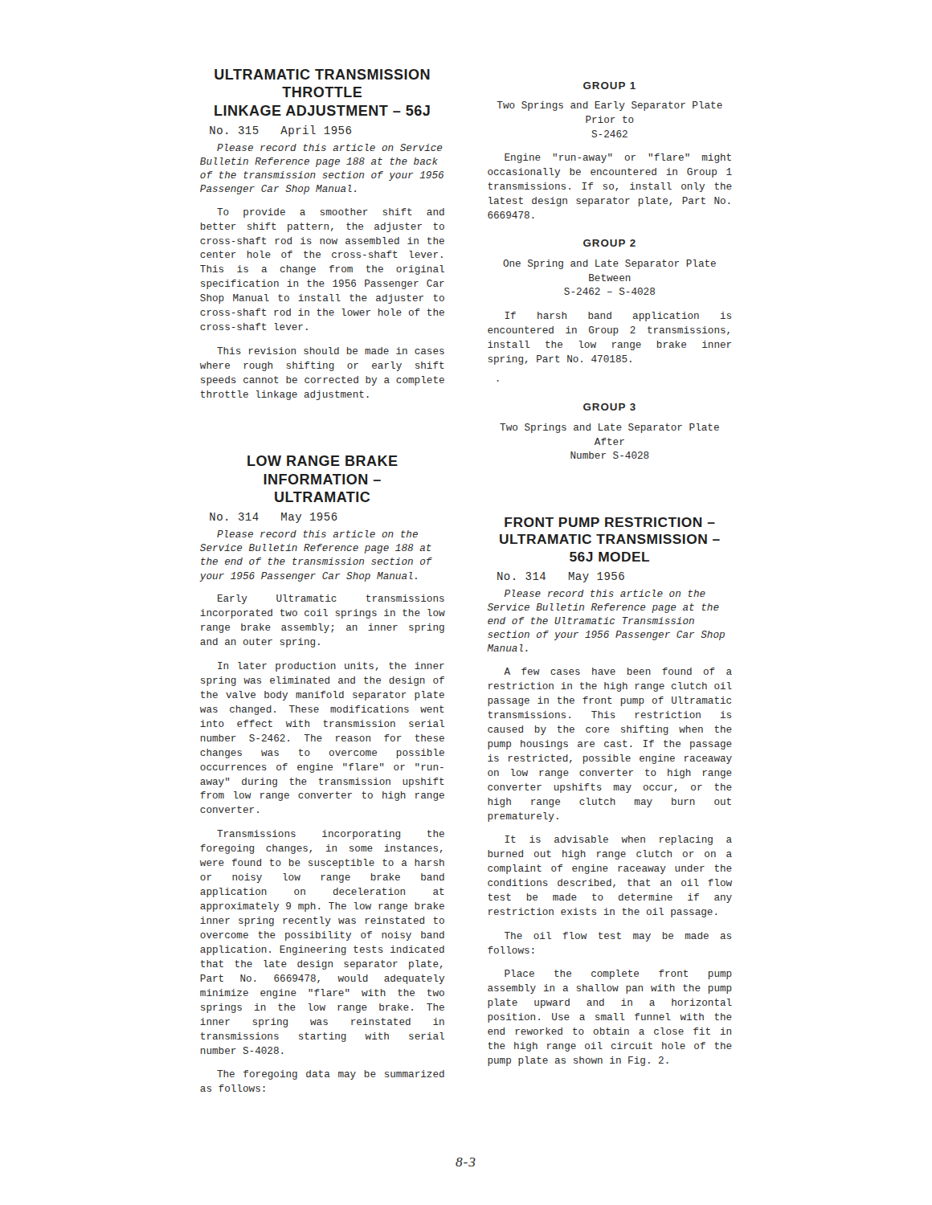ULTRAMATIC TRANSMISSION THROTTLE
LINKAGE ADJUSTMENT – 56J
No. 315 April 1956
Please record this article on Service Bulletin Reference page 188 at the back of the transmission section of your 1956 Passenger Car Shop Manual.
To provide a smoother shift and better shift pattern, the adjuster to cross-shaft rod is now assembled in the center hole of the cross-shaft lever. This is a change from the original specification in the 1956 Passenger Car Shop Manual to install the adjuster to cross-shaft rod in the lower hole of the cross-shaft lever.
This revision should be made in cases where rough shifting or early shift speeds cannot be corrected by a complete throttle linkage adjustment.
LOW RANGE BRAKE INFORMATION –
ULTRAMATIC
No. 314 May 1956
Please record this article on the Service Bulletin Reference page 188 at the end of the transmission section of your 1956 Passenger Car Shop Manual.
Early Ultramatic transmissions incorporated two coil springs in the low range brake assembly; an inner spring and an outer spring.
In later production units, the inner spring was eliminated and the design of the valve body manifold separator plate was changed. These modifications went into effect with transmission serial number S-2462. The reason for these changes was to overcome possible occurrences of engine "flare" or "run-away" during the transmission upshift from low range converter to high range converter.
Transmissions incorporating the foregoing changes, in some instances, were found to be susceptible to a harsh or noisy low range brake band application on deceleration at approximately 9 mph. The low range brake inner spring recently was reinstated to overcome the possibility of noisy band application. Engineering tests indicated that the late design separator plate, Part No. 6669478, would adequately minimize engine "flare" with the two springs in the low range brake. The inner spring was reinstated in transmissions starting with serial number S-4028.
The foregoing data may be summarized as follows:
GROUP 1
Two Springs and Early Separator Plate Prior to
S-2462
Engine "run-away" or "flare" might occasionally be encountered in Group 1 transmissions. If so, install only the latest design separator plate, Part No. 6669478.
GROUP 2
One Spring and Late Separator Plate Between
S-2462 – S-4028
If harsh band application is encountered in Group 2 transmissions, install the low range brake inner spring, Part No. 470185.
·
GROUP 3
Two Springs and Late Separator Plate After
Number S-4028
FRONT PUMP RESTRICTION –
ULTRAMATIC TRANSMISSION –
56J MODEL
No. 314 May 1956
Please record this article on the Service Bulletin Reference page at the end of the Ultramatic Transmission section of your 1956 Passenger Car Shop Manual.
A few cases have been found of a restriction in the high range clutch oil passage in the front pump of Ultramatic transmissions. This restriction is caused by the core shifting when the pump housings are cast. If the passage is restricted, possible engine raceaway on low range converter to high range converter upshifts may occur, or the high range clutch may burn out prematurely.
It is advisable when replacing a burned out high range clutch or on a complaint of engine raceaway under the conditions described, that an oil flow test be made to determine if any restriction exists in the oil passage.
The oil flow test may be made as follows:
Place the complete front pump assembly in a shallow pan with the pump plate upward and in a horizontal position. Use a small funnel with the end reworked to obtain a close fit in the high range oil circuit hole of the pump plate as shown in Fig. 2.
8-3